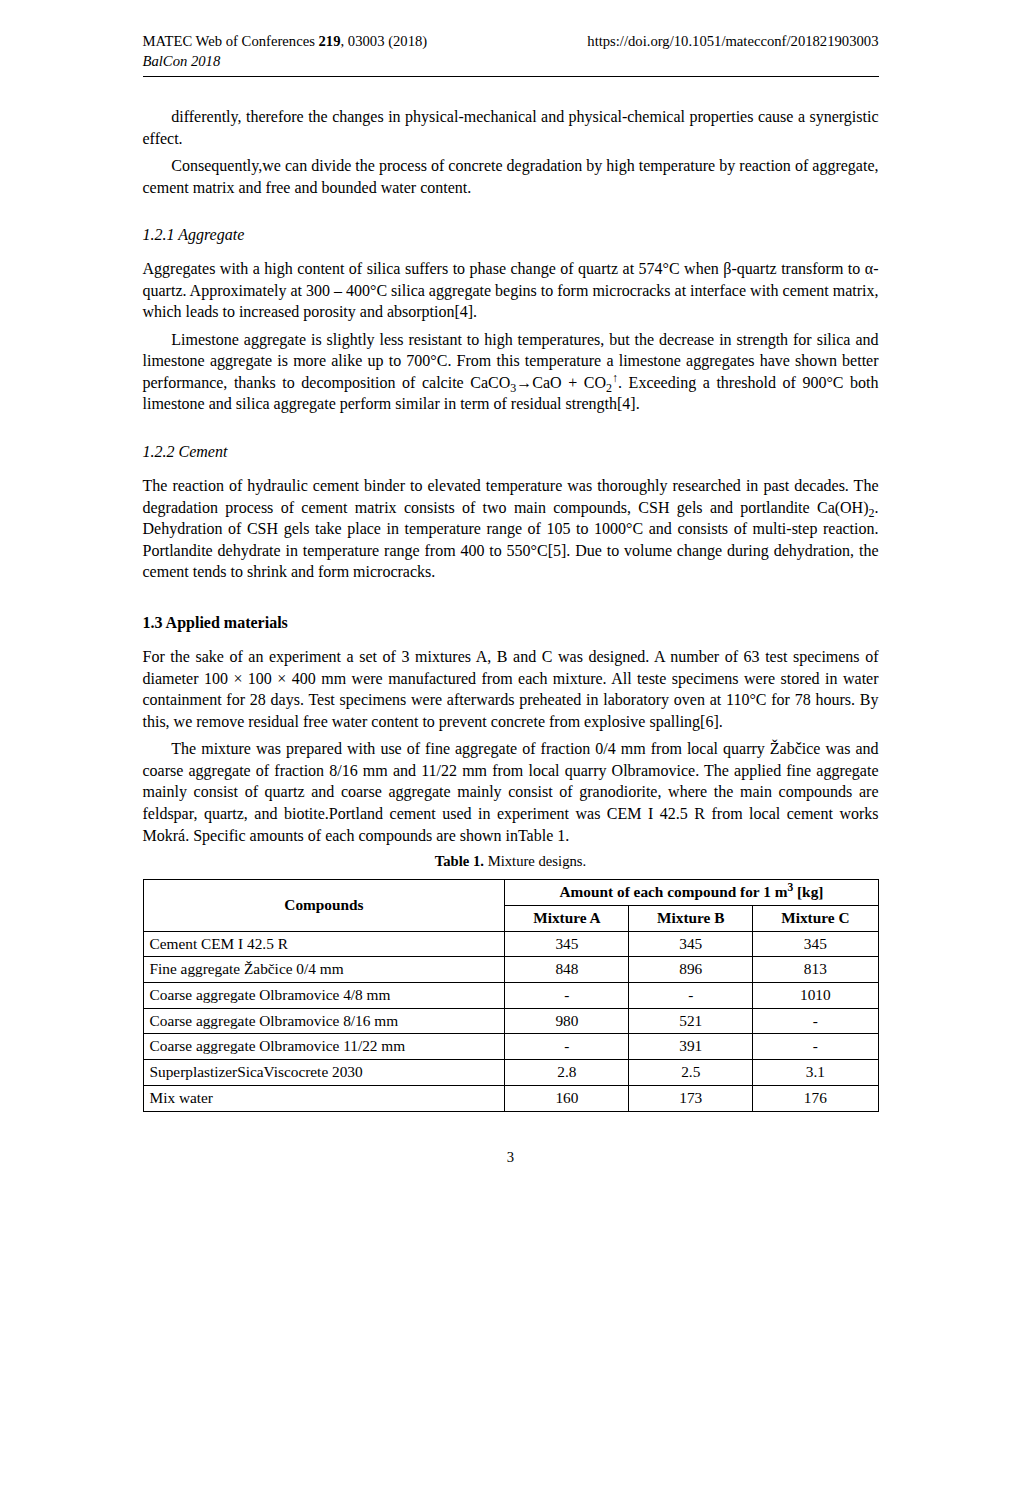MATEC Web of Conferences 219, 03003 (2018)
BalCon 2018
https://doi.org/10.1051/matecconf/201821903003
differently, therefore the changes in physical-mechanical and physical-chemical properties cause a synergistic effect.
Consequently,we can divide the process of concrete degradation by high temperature by reaction of aggregate, cement matrix and free and bounded water content.
1.2.1 Aggregate
Aggregates with a high content of silica suffers to phase change of quartz at 574°C when β-quartz transform to α-quartz. Approximately at 300 – 400°C silica aggregate begins to form microcracks at interface with cement matrix, which leads to increased porosity and absorption[4].
Limestone aggregate is slightly less resistant to high temperatures, but the decrease in strength for silica and limestone aggregate is more alike up to 700°C. From this temperature a limestone aggregates have shown better performance, thanks to decomposition of calcite CaCO3→CaO + CO2↑. Exceeding a threshold of 900°C both limestone and silica aggregate perform similar in term of residual strength[4].
1.2.2 Cement
The reaction of hydraulic cement binder to elevated temperature was thoroughly researched in past decades. The degradation process of cement matrix consists of two main compounds, CSH gels and portlandite Ca(OH)2. Dehydration of CSH gels take place in temperature range of 105 to 1000°C and consists of multi-step reaction. Portlandite dehydrate in temperature range from 400 to 550°C[5]. Due to volume change during dehydration, the cement tends to shrink and form microcracks.
1.3 Applied materials
For the sake of an experiment a set of 3 mixtures A, B and C was designed. A number of 63 test specimens of diameter 100 × 100 × 400 mm were manufactured from each mixture. All teste specimens were stored in water containment for 28 days. Test specimens were afterwards preheated in laboratory oven at 110°C for 78 hours. By this, we remove residual free water content to prevent concrete from explosive spalling[6].
The mixture was prepared with use of fine aggregate of fraction 0/4 mm from local quarry Žabčice was and coarse aggregate of fraction 8/16 mm and 11/22 mm from local quarry Olbramovice. The applied fine aggregate mainly consist of quartz and coarse aggregate mainly consist of granodiorite, where the main compounds are feldspar, quartz, and biotite.Portland cement used in experiment was CEM I 42.5 R from local cement works Mokrá. Specific amounts of each compounds are shown inTable 1.
Table 1. Mixture designs.
| Compounds | Amount of each compound for 1 m 3 [kg] |
| --- | --- |
| Mixture A | Mixture B | Mixture C |
| Cement CEM I 42.5 R | 345 | 345 | 345 |
| Fine aggregate Žabčice 0/4 mm | 848 | 896 | 813 |
| Coarse aggregate Olbramovice 4/8 mm | - | - | 1010 |
| Coarse aggregate Olbramovice 8/16 mm | 980 | 521 | - |
| Coarse aggregate Olbramovice 11/22 mm | - | 391 | - |
| SuperplastizerSicaViscocrete 2030 | 2.8 | 2.5 | 3.1 |
| Mix water | 160 | 173 | 176 |
3